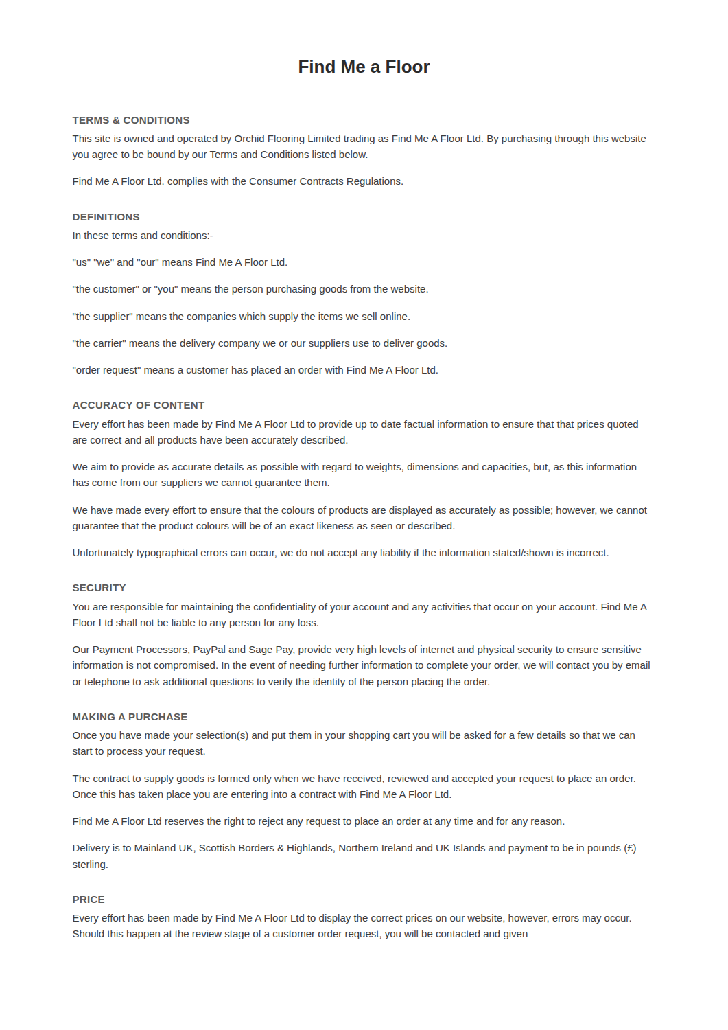Find Me a Floor
TERMS & CONDITIONS
This site is owned and operated by Orchid Flooring Limited trading as Find Me A Floor Ltd. By purchasing through this website you agree to be bound by our Terms and Conditions listed below.
Find Me A Floor Ltd. complies with the Consumer Contracts Regulations.
DEFINITIONS
In these terms and conditions:-
"us" "we" and "our" means Find Me A Floor Ltd.
"the customer" or "you" means the person purchasing goods from the website.
"the supplier" means the companies which supply the items we sell online.
"the carrier" means the delivery company we or our suppliers use to deliver goods.
"order request" means a customer has placed an order with Find Me A Floor Ltd.
ACCURACY OF CONTENT
Every effort has been made by Find Me A Floor Ltd to provide up to date factual information to ensure that that prices quoted are correct and all products have been accurately described.
We aim to provide as accurate details as possible with regard to weights, dimensions and capacities, but, as this information has come from our suppliers we cannot guarantee them.
We have made every effort to ensure that the colours of products are displayed as accurately as possible; however, we cannot guarantee that the product colours will be of an exact likeness as seen or described.
Unfortunately typographical errors can occur, we do not accept any liability if the information stated/shown is incorrect.
SECURITY
You are responsible for maintaining the confidentiality of your account and any activities that occur on your account. Find Me A Floor Ltd shall not be liable to any person for any loss.
Our Payment Processors, PayPal and Sage Pay, provide very high levels of internet and physical security to ensure sensitive information is not compromised. In the event of needing further information to complete your order, we will contact you by email or telephone to ask additional questions to verify the identity of the person placing the order.
MAKING A PURCHASE
Once you have made your selection(s) and put them in your shopping cart you will be asked for a few details so that we can start to process your request.
The contract to supply goods is formed only when we have received, reviewed and accepted your request to place an order. Once this has taken place you are entering into a contract with Find Me A Floor Ltd.
Find Me A Floor Ltd reserves the right to reject any request to place an order at any time and for any reason.
Delivery is to Mainland UK, Scottish Borders & Highlands, Northern Ireland and UK Islands and payment to be in pounds (£) sterling.
PRICE
Every effort has been made by Find Me A Floor Ltd to display the correct prices on our website, however, errors may occur. Should this happen at the review stage of a customer order request, you will be contacted and given